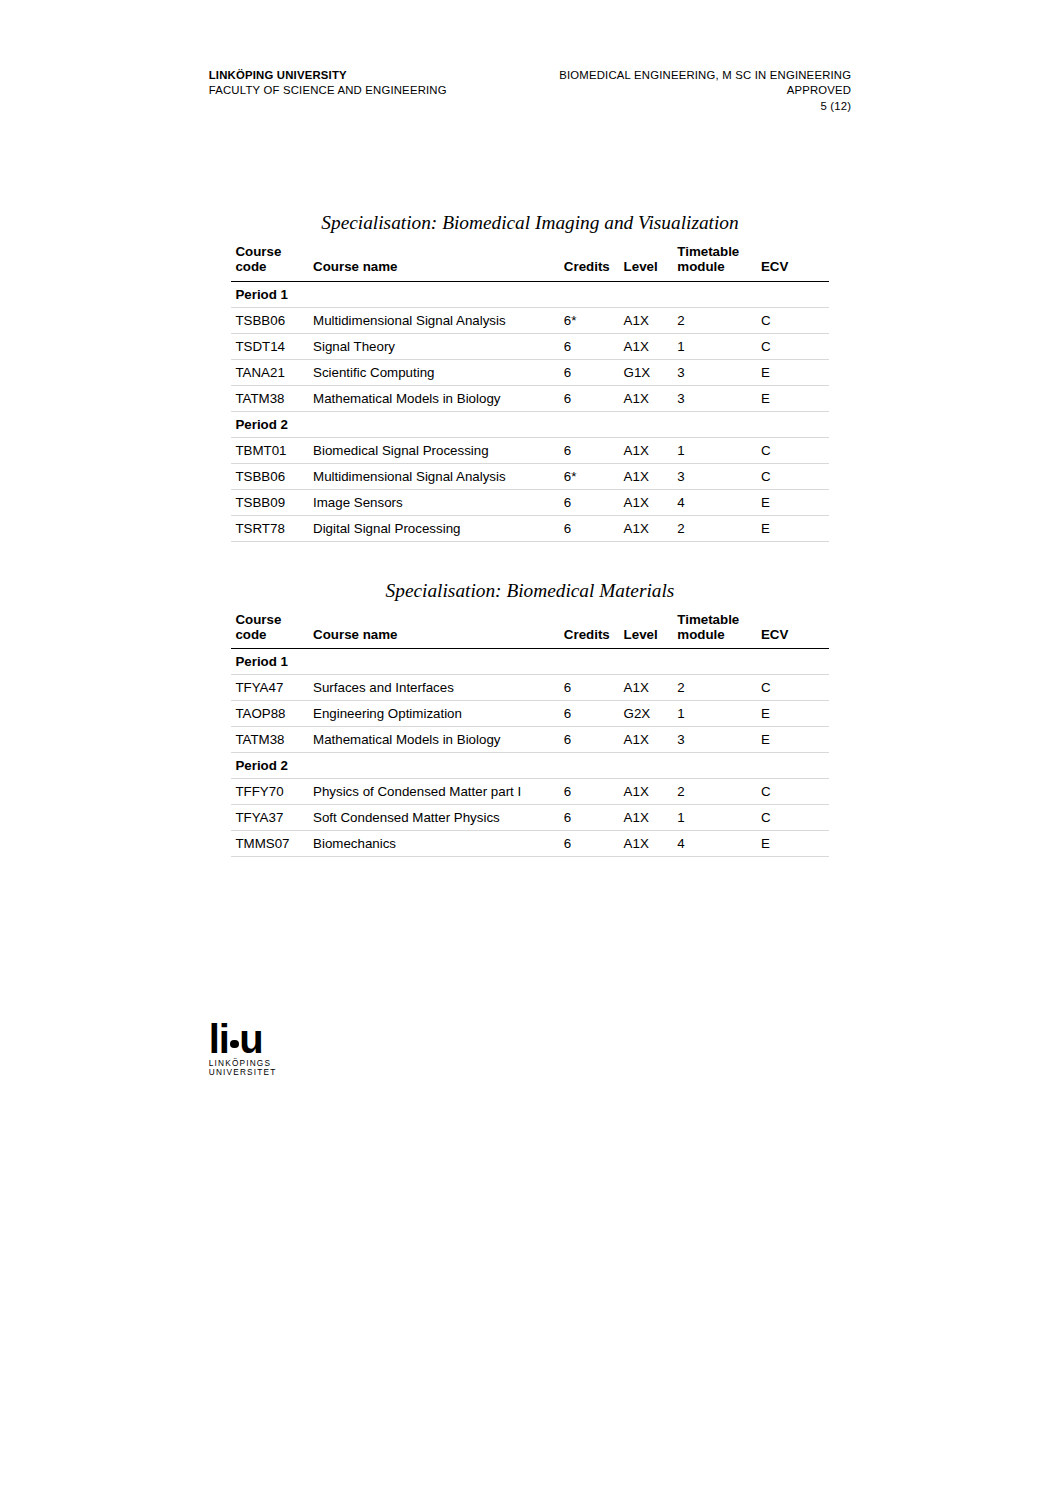LINKÖPING UNIVERSITY
FACULTY OF SCIENCE AND ENGINEERING
BIOMEDICAL ENGINEERING, M SC IN ENGINEERING
APPROVED
5 (12)
Specialisation: Biomedical Imaging and Visualization
| Course code | Course name | Credits | Level | Timetable module | ECV |
| --- | --- | --- | --- | --- | --- |
| Period 1 |
| TSBB06 | Multidimensional Signal Analysis | 6* | A1X | 2 | C |
| TSDT14 | Signal Theory | 6 | A1X | 1 | C |
| TANA21 | Scientific Computing | 6 | G1X | 3 | E |
| TATM38 | Mathematical Models in Biology | 6 | A1X | 3 | E |
| Period 2 |
| TBMT01 | Biomedical Signal Processing | 6 | A1X | 1 | C |
| TSBB06 | Multidimensional Signal Analysis | 6* | A1X | 3 | C |
| TSBB09 | Image Sensors | 6 | A1X | 4 | E |
| TSRT78 | Digital Signal Processing | 6 | A1X | 2 | E |
Specialisation: Biomedical Materials
| Course code | Course name | Credits | Level | Timetable module | ECV |
| --- | --- | --- | --- | --- | --- |
| Period 1 |
| TFYA47 | Surfaces and Interfaces | 6 | A1X | 2 | C |
| TAOP88 | Engineering Optimization | 6 | G2X | 1 | E |
| TATM38 | Mathematical Models in Biology | 6 | A1X | 3 | E |
| Period 2 |
| TFFY70 | Physics of Condensed Matter part I | 6 | A1X | 2 | C |
| TFYA37 | Soft Condensed Matter Physics | 6 | A1X | 1 | C |
| TMMS07 | Biomechanics | 6 | A1X | 4 | E |
li u
LINKÖPINGS UNIVERSITET